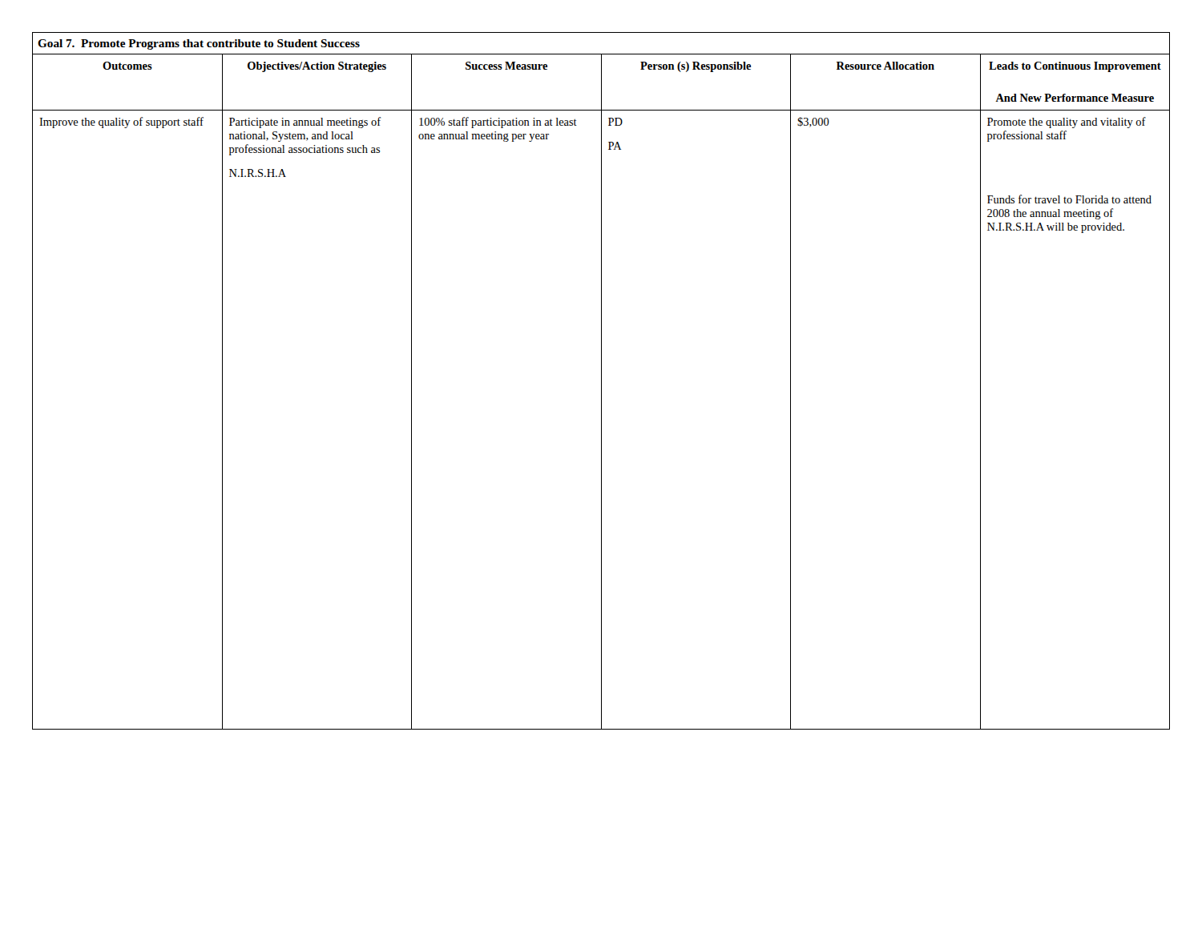Goal 7. Promote Programs that contribute to Student Success
| Outcomes | Objectives/Action Strategies | Success Measure | Person (s) Responsible | Resource Allocation | Leads to Continuous Improvement And New Performance Measure |
| --- | --- | --- | --- | --- | --- |
| Improve the quality of support staff | Participate in annual meetings of national, System, and local professional associations such as N.I.R.S.H.A | 100% staff participation in at least one annual meeting per year | PD PA | $3,000 | Promote the quality and vitality of professional staff Funds for travel to Florida to attend 2008 the annual meeting of N.I.R.S.H.A will be provided. |